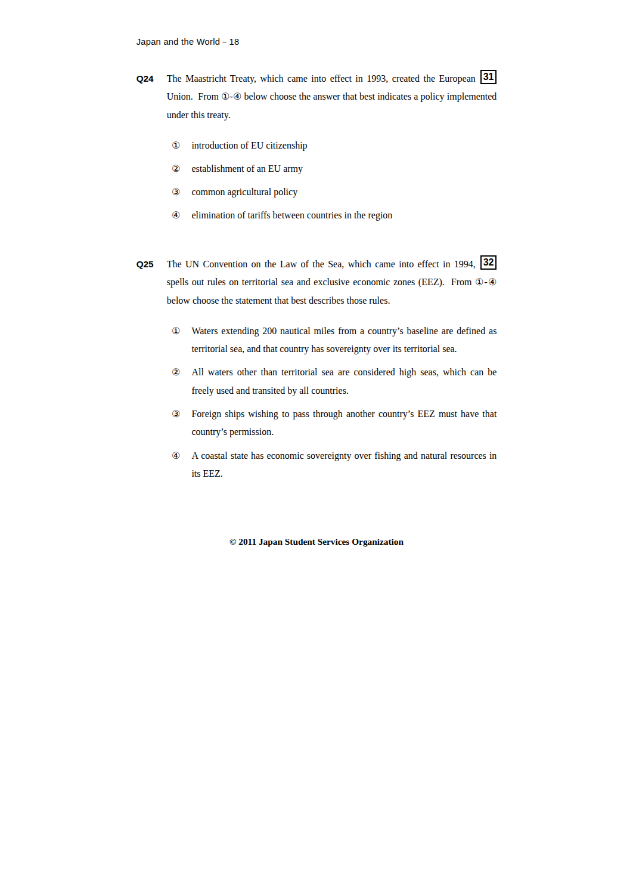Japan and the World－18
Q24
31 The Maastricht Treaty, which came into effect in 1993, created the European Union. From ①-④ below choose the answer that best indicates a policy implemented under this treaty.
①introduction of EU citizenship
②establishment of an EU army
③common agricultural policy
④elimination of tariffs between countries in the region
Q25
32 The UN Convention on the Law of the Sea, which came into effect in 1994, spells out rules on territorial sea and exclusive economic zones (EEZ). From ①-④ below choose the statement that best describes those rules.
① Waters extending 200 nautical miles from a country’s baseline are defined as territorial sea, and that country has sovereignty over its territorial sea.
② All waters other than territorial sea are considered high seas, which can be freely used and transited by all countries.
③ Foreign ships wishing to pass through another country’s EEZ must have that country’s permission.
④ A coastal state has economic sovereignty over fishing and natural resources in its EEZ.
© 2011 Japan Student Services Organization